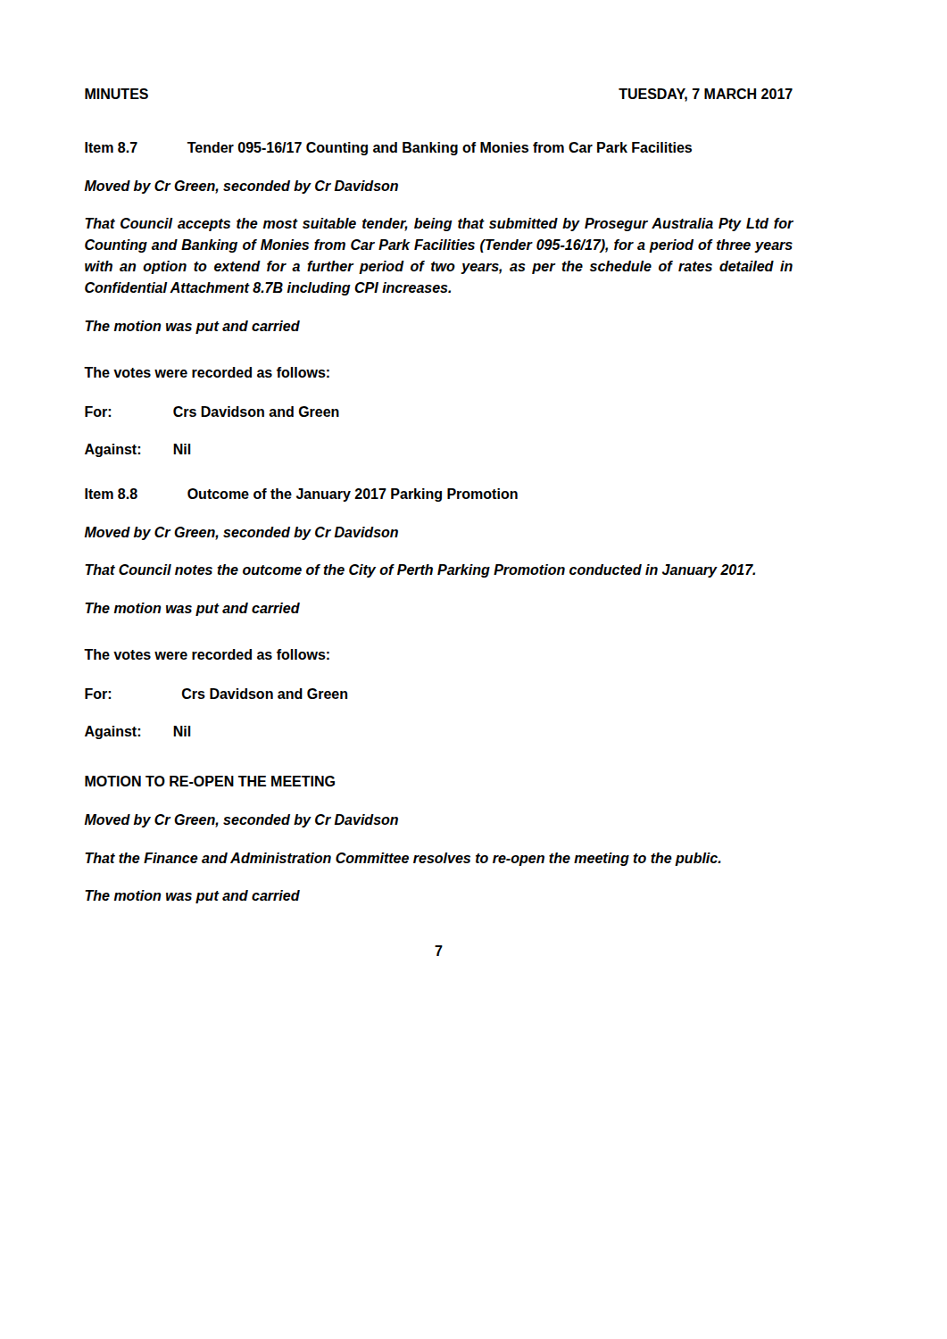MINUTES TUESDAY, 7 MARCH 2017
Item 8.7 Tender 095-16/17 Counting and Banking of Monies from Car Park Facilities
Moved by Cr Green, seconded by Cr Davidson
That Council accepts the most suitable tender, being that submitted by Prosegur Australia Pty Ltd for Counting and Banking of Monies from Car Park Facilities (Tender 095-16/17), for a period of three years with an option to extend for a further period of two years, as per the schedule of rates detailed in Confidential Attachment 8.7B including CPI increases.
The motion was put and carried
The votes were recorded as follows:
For: Crs Davidson and Green
Against: Nil
Item 8.8 Outcome of the January 2017 Parking Promotion
Moved by Cr Green, seconded by Cr Davidson
That Council notes the outcome of the City of Perth Parking Promotion conducted in January 2017.
The motion was put and carried
The votes were recorded as follows:
For: Crs Davidson and Green
Against: Nil
MOTION TO RE-OPEN THE MEETING
Moved by Cr Green, seconded by Cr Davidson
That the Finance and Administration Committee resolves to re-open the meeting to the public.
The motion was put and carried
7